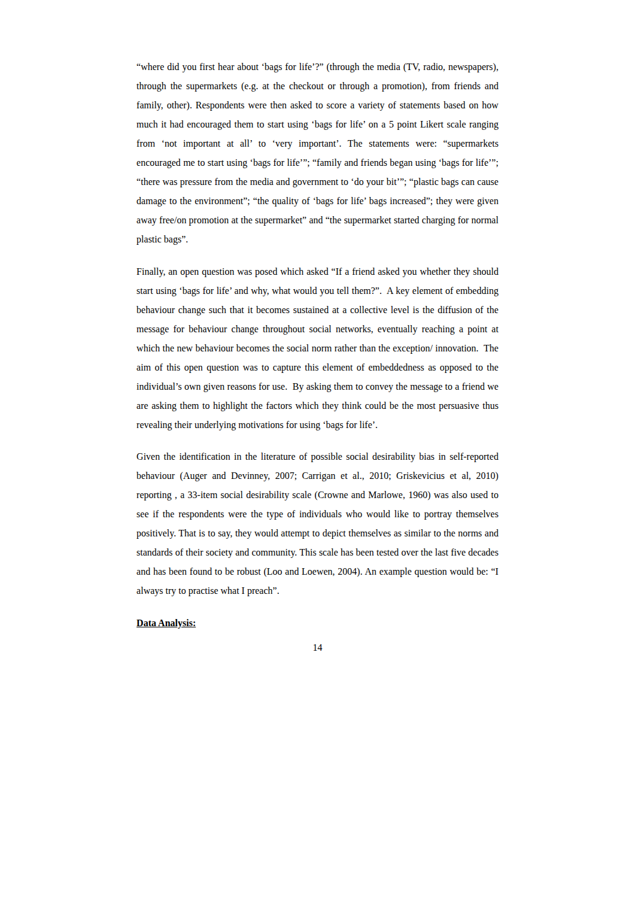“where did you first hear about ‘bags for life’?” (through the media (TV, radio, newspapers), through the supermarkets (e.g. at the checkout or through a promotion), from friends and family, other). Respondents were then asked to score a variety of statements based on how much it had encouraged them to start using ‘bags for life’ on a 5 point Likert scale ranging from ‘not important at all’ to ‘very important’. The statements were: “supermarkets encouraged me to start using ‘bags for life’”; “family and friends began using ‘bags for life’”; “there was pressure from the media and government to ‘do your bit’”; “plastic bags can cause damage to the environment”; “the quality of ‘bags for life’ bags increased”; they were given away free/on promotion at the supermarket” and “the supermarket started charging for normal plastic bags”.
Finally, an open question was posed which asked “If a friend asked you whether they should start using ‘bags for life’ and why, what would you tell them?”. A key element of embedding behaviour change such that it becomes sustained at a collective level is the diffusion of the message for behaviour change throughout social networks, eventually reaching a point at which the new behaviour becomes the social norm rather than the exception/ innovation. The aim of this open question was to capture this element of embeddedness as opposed to the individual’s own given reasons for use. By asking them to convey the message to a friend we are asking them to highlight the factors which they think could be the most persuasive thus revealing their underlying motivations for using ‘bags for life’.
Given the identification in the literature of possible social desirability bias in self-reported behaviour (Auger and Devinney, 2007; Carrigan et al., 2010; Griskevicius et al, 2010) reporting , a 33-item social desirability scale (Crowne and Marlowe, 1960) was also used to see if the respondents were the type of individuals who would like to portray themselves positively. That is to say, they would attempt to depict themselves as similar to the norms and standards of their society and community. This scale has been tested over the last five decades and has been found to be robust (Loo and Loewen, 2004). An example question would be: “I always try to practise what I preach”.
Data Analysis:
14